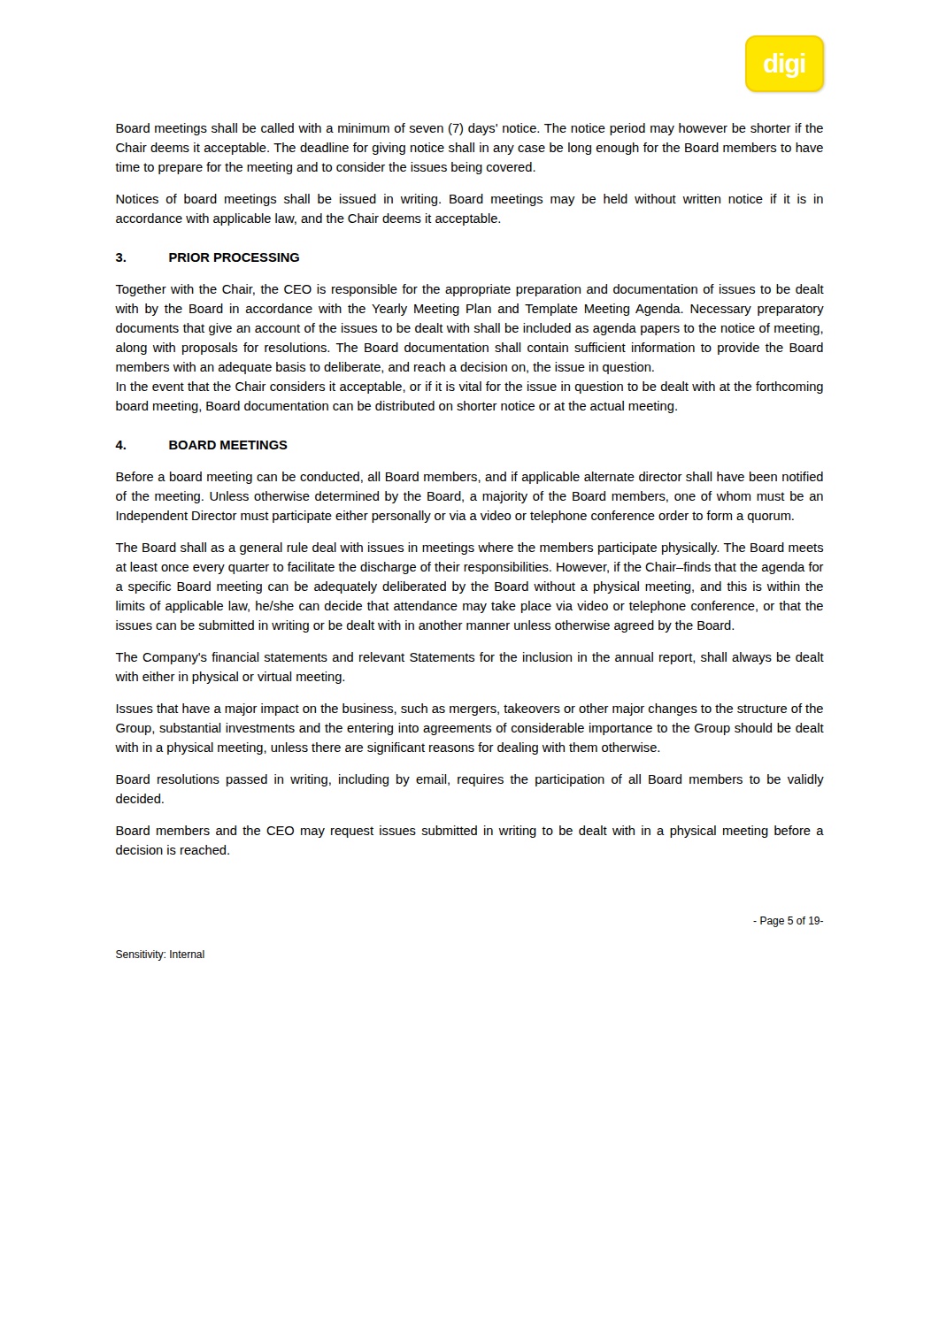digi
Board meetings shall be called with a minimum of seven (7) days' notice. The notice period may however be shorter if the Chair deems it acceptable. The deadline for giving notice shall in any case be long enough for the Board members to have time to prepare for the meeting and to consider the issues being covered.
Notices of board meetings shall be issued in writing. Board meetings may be held without written notice if it is in accordance with applicable law, and the Chair deems it acceptable.
3. PRIOR PROCESSING
Together with the Chair, the CEO is responsible for the appropriate preparation and documentation of issues to be dealt with by the Board in accordance with the Yearly Meeting Plan and Template Meeting Agenda. Necessary preparatory documents that give an account of the issues to be dealt with shall be included as agenda papers to the notice of meeting, along with proposals for resolutions. The Board documentation shall contain sufficient information to provide the Board members with an adequate basis to deliberate, and reach a decision on, the issue in question.
In the event that the Chair considers it acceptable, or if it is vital for the issue in question to be dealt with at the forthcoming board meeting, Board documentation can be distributed on shorter notice or at the actual meeting.
4. BOARD MEETINGS
Before a board meeting can be conducted, all Board members, and if applicable alternate director shall have been notified of the meeting. Unless otherwise determined by the Board, a majority of the Board members, one of whom must be an Independent Director must participate either personally or via a video or telephone conference order to form a quorum.
The Board shall as a general rule deal with issues in meetings where the members participate physically. The Board meets at least once every quarter to facilitate the discharge of their responsibilities. However, if the Chair–finds that the agenda for a specific Board meeting can be adequately deliberated by the Board without a physical meeting, and this is within the limits of applicable law, he/she can decide that attendance may take place via video or telephone conference, or that the issues can be submitted in writing or be dealt with in another manner unless otherwise agreed by the Board.
The Company's financial statements and relevant Statements for the inclusion in the annual report, shall always be dealt with either in physical or virtual meeting.
Issues that have a major impact on the business, such as mergers, takeovers or other major changes to the structure of the Group, substantial investments and the entering into agreements of considerable importance to the Group should be dealt with in a physical meeting, unless there are significant reasons for dealing with them otherwise.
Board resolutions passed in writing, including by email, requires the participation of all Board members to be validly decided.
Board members and the CEO may request issues submitted in writing to be dealt with in a physical meeting before a decision is reached.
- Page 5 of 19-
Sensitivity: Internal